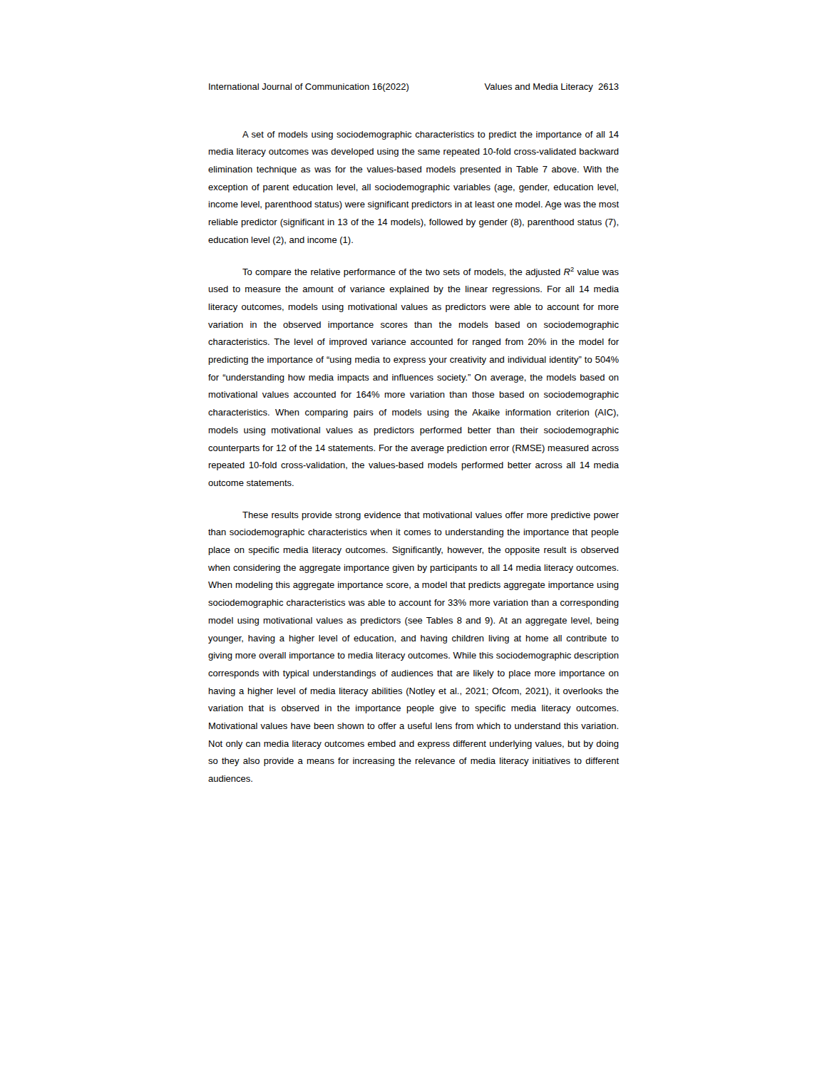International Journal of Communication 16(2022) Values and Media Literacy 2613
A set of models using sociodemographic characteristics to predict the importance of all 14 media literacy outcomes was developed using the same repeated 10-fold cross-validated backward elimination technique as was for the values-based models presented in Table 7 above. With the exception of parent education level, all sociodemographic variables (age, gender, education level, income level, parenthood status) were significant predictors in at least one model. Age was the most reliable predictor (significant in 13 of the 14 models), followed by gender (8), parenthood status (7), education level (2), and income (1).
To compare the relative performance of the two sets of models, the adjusted R2 value was used to measure the amount of variance explained by the linear regressions. For all 14 media literacy outcomes, models using motivational values as predictors were able to account for more variation in the observed importance scores than the models based on sociodemographic characteristics. The level of improved variance accounted for ranged from 20% in the model for predicting the importance of “using media to express your creativity and individual identity” to 504% for “understanding how media impacts and influences society.” On average, the models based on motivational values accounted for 164% more variation than those based on sociodemographic characteristics. When comparing pairs of models using the Akaike information criterion (AIC), models using motivational values as predictors performed better than their sociodemographic counterparts for 12 of the 14 statements. For the average prediction error (RMSE) measured across repeated 10-fold cross-validation, the values-based models performed better across all 14 media outcome statements.
These results provide strong evidence that motivational values offer more predictive power than sociodemographic characteristics when it comes to understanding the importance that people place on specific media literacy outcomes. Significantly, however, the opposite result is observed when considering the aggregate importance given by participants to all 14 media literacy outcomes. When modeling this aggregate importance score, a model that predicts aggregate importance using sociodemographic characteristics was able to account for 33% more variation than a corresponding model using motivational values as predictors (see Tables 8 and 9). At an aggregate level, being younger, having a higher level of education, and having children living at home all contribute to giving more overall importance to media literacy outcomes. While this sociodemographic description corresponds with typical understandings of audiences that are likely to place more importance on having a higher level of media literacy abilities (Notley et al., 2021; Ofcom, 2021), it overlooks the variation that is observed in the importance people give to specific media literacy outcomes. Motivational values have been shown to offer a useful lens from which to understand this variation. Not only can media literacy outcomes embed and express different underlying values, but by doing so they also provide a means for increasing the relevance of media literacy initiatives to different audiences.